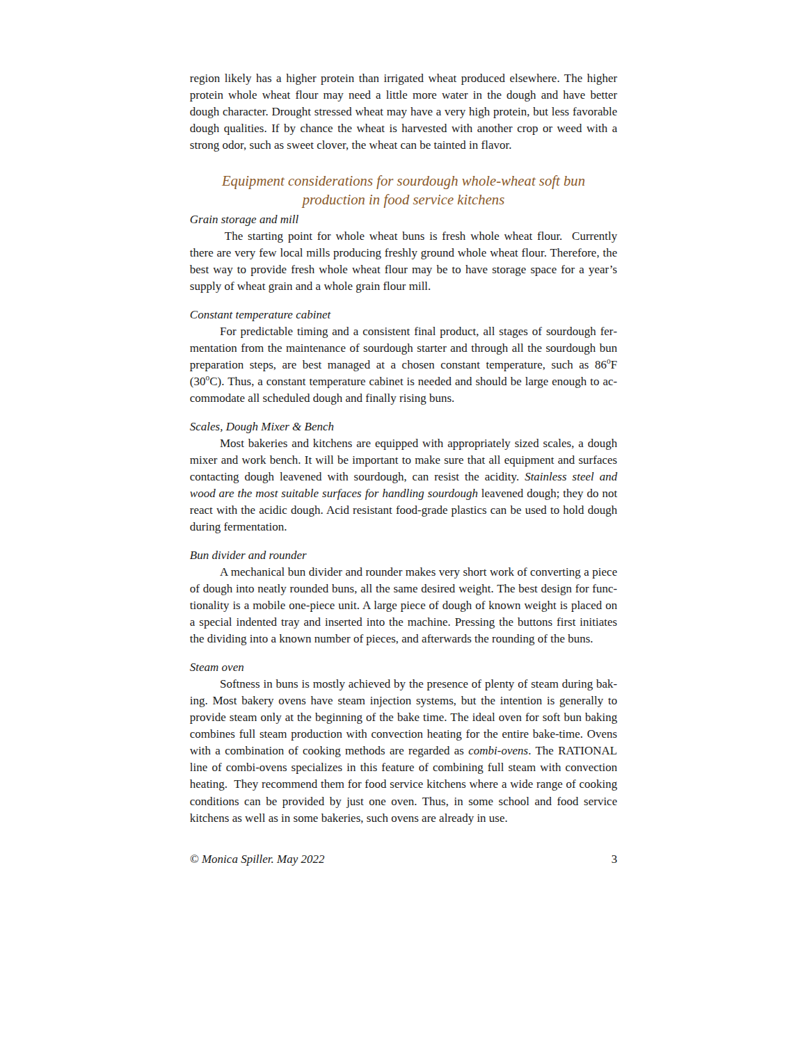region likely has a higher protein than irrigated wheat produced elsewhere. The higher protein whole wheat flour may need a little more water in the dough and have better dough character. Drought stressed wheat may have a very high protein, but less favorable dough qualities. If by chance the wheat is harvested with another crop or weed with a strong odor, such as sweet clover, the wheat can be tainted in flavor.
Equipment considerations for sourdough whole-wheat soft bun production in food service kitchens
Grain storage and mill
The starting point for whole wheat buns is fresh whole wheat flour. Currently there are very few local mills producing freshly ground whole wheat flour. Therefore, the best way to provide fresh whole wheat flour may be to have storage space for a year’s supply of wheat grain and a whole grain flour mill.
Constant temperature cabinet
For predictable timing and a consistent final product, all stages of sourdough fermentation from the maintenance of sourdough starter and through all the sourdough bun preparation steps, are best managed at a chosen constant temperature, such as 86oF (30oC). Thus, a constant temperature cabinet is needed and should be large enough to accommodate all scheduled dough and finally rising buns.
Scales, Dough Mixer & Bench
Most bakeries and kitchens are equipped with appropriately sized scales, a dough mixer and work bench. It will be important to make sure that all equipment and surfaces contacting dough leavened with sourdough, can resist the acidity. Stainless steel and wood are the most suitable surfaces for handling sourdough leavened dough; they do not react with the acidic dough. Acid resistant food-grade plastics can be used to hold dough during fermentation.
Bun divider and rounder
A mechanical bun divider and rounder makes very short work of converting a piece of dough into neatly rounded buns, all the same desired weight. The best design for functionality is a mobile one-piece unit. A large piece of dough of known weight is placed on a special indented tray and inserted into the machine. Pressing the buttons first initiates the dividing into a known number of pieces, and afterwards the rounding of the buns.
Steam oven
Softness in buns is mostly achieved by the presence of plenty of steam during baking. Most bakery ovens have steam injection systems, but the intention is generally to provide steam only at the beginning of the bake time. The ideal oven for soft bun baking combines full steam production with convection heating for the entire bake-time. Ovens with a combination of cooking methods are regarded as combi-ovens. The RATIONAL line of combi-ovens specializes in this feature of combining full steam with convection heating. They recommend them for food service kitchens where a wide range of cooking conditions can be provided by just one oven. Thus, in some school and food service kitchens as well as in some bakeries, such ovens are already in use.
© Monica Spiller. May 2022 3